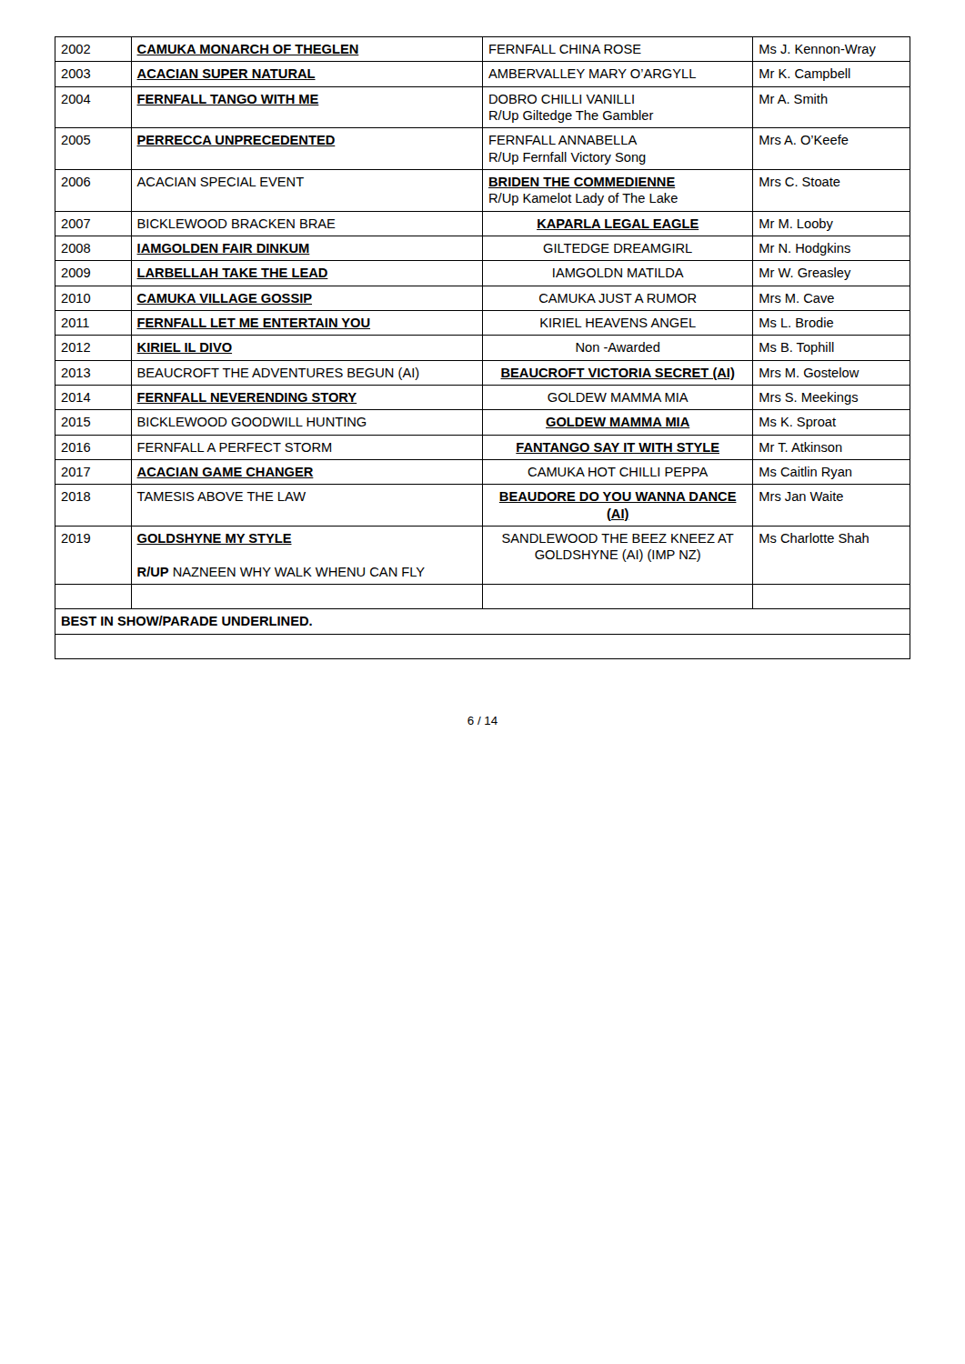| 2002 | CAMUKA MONARCH OF THEGLEN | FERNFALL CHINA ROSE | Ms J. Kennon-Wray |
| 2003 | ACACIAN SUPER NATURAL | AMBERVALLEY MARY O’ARGYLL | Mr K. Campbell |
| 2004 | FERNFALL TANGO WITH ME | DOBRO CHILLI VANILLI R/Up Giltedge The Gambler | Mr A. Smith |
| 2005 | PERRECCA UNPRECEDENTED | FERNFALL ANNABELLA R/Up Fernfall Victory Song | Mrs A. O’Keefe |
| 2006 | ACACIAN SPECIAL EVENT | BRIDEN THE COMMEDIENNE R/Up Kamelot Lady of The Lake | Mrs C. Stoate |
| 2007 | BICKLEWOOD BRACKEN BRAE | KAPARLA LEGAL EAGLE | Mr M. Looby |
| 2008 | IAMGOLDEN FAIR DINKUM | GILTEDGE DREAMGIRL | Mr N. Hodgkins |
| 2009 | LARBELLAH TAKE THE LEAD | IAMGOLDN MATILDA | Mr W. Greasley |
| 2010 | CAMUKA VILLAGE GOSSIP | CAMUKA JUST A RUMOR | Mrs M. Cave |
| 2011 | FERNFALL LET ME ENTERTAIN YOU | KIRIEL HEAVENS ANGEL | Ms L. Brodie |
| 2012 | KIRIEL IL DIVO | Non -Awarded | Ms B. Tophill |
| 2013 | BEAUCROFT THE ADVENTURES BEGUN (AI) | BEAUCROFT VICTORIA SECRET (AI) | Mrs M. Gostelow |
| 2014 | FERNFALL NEVERENDING STORY | GOLDEW MAMMA MIA | Mrs S. Meekings |
| 2015 | BICKLEWOOD GOODWILL HUNTING | GOLDEW MAMMA MIA | Ms K. Sproat |
| 2016 | FERNFALL A PERFECT STORM | FANTANGO SAY IT WITH STYLE | Mr T. Atkinson |
| 2017 | ACACIAN GAME CHANGER | CAMUKA HOT CHILLI PEPPA | Ms Caitlin Ryan |
| 2018 | TAMESIS ABOVE THE LAW | BEAUDORE DO YOU WANNA DANCE (AI) | Mrs Jan Waite |
| 2019 | GOLDSHYNE MY STYLE R/UP NAZNEEN WHY WALK WHENU CAN FLY | SANDLEWOOD THE BEEZ KNEEZ AT GOLDSHYNE (AI) (IMP NZ) | Ms Charlotte Shah |
| BEST IN SHOW/PARADE UNDERLINED. |
6 / 14